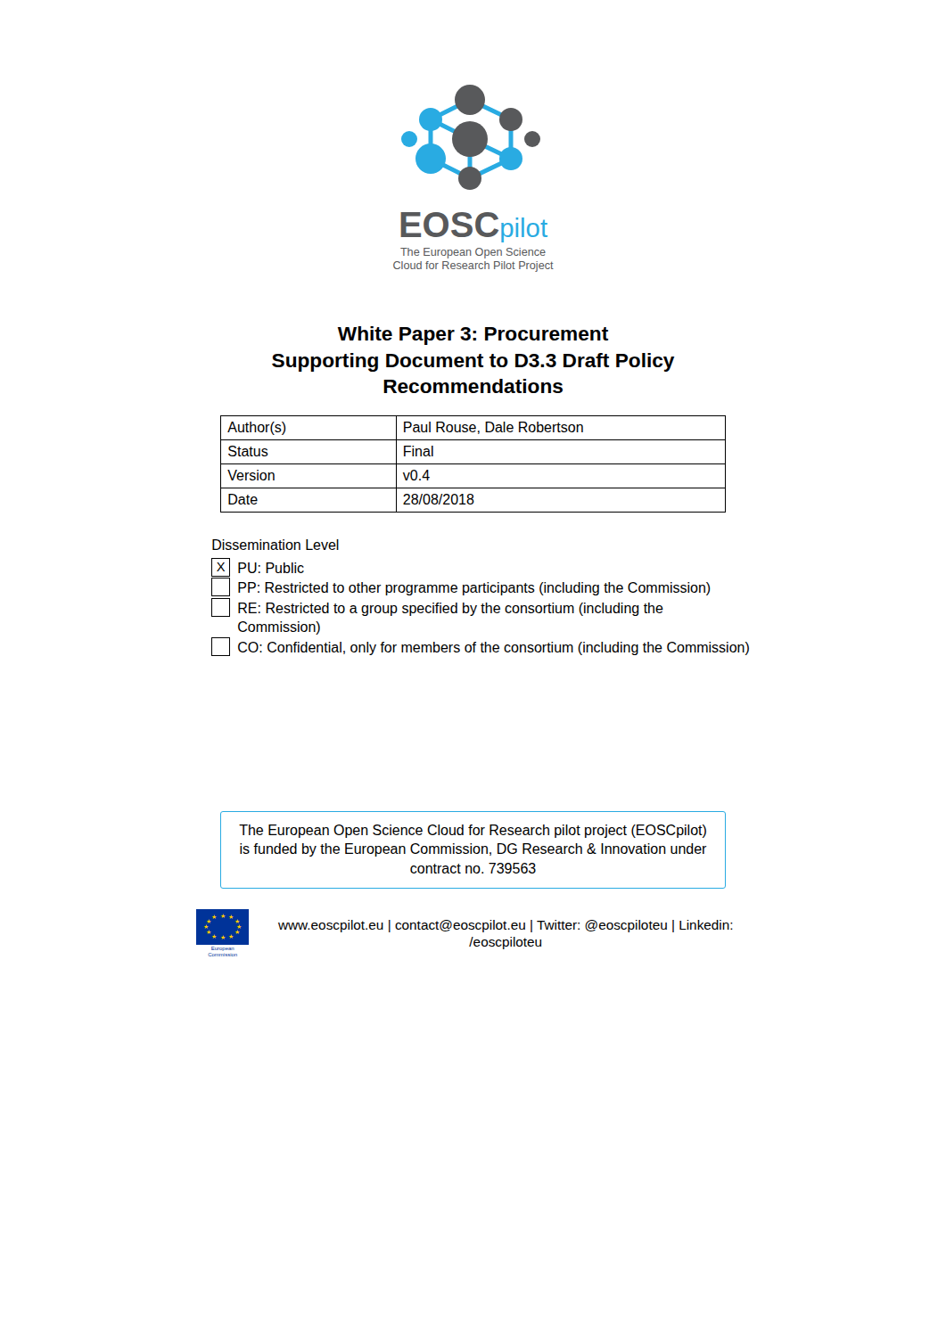EOSC pilot
The European Open Science
Cloud for Research Pilot Project
White Paper 3: Procurement Supporting Document to D3.3 Draft Policy Recommendations
| Author(s) | Paul Rouse, Dale Robertson |
| Status | Final |
| Version | v0.4 |
| Date | 28/08/2018 |
Dissemination Level
X
PU: Public
PP: Restricted to other programme participants (including the Commission)
RE: Restricted to a group specified by the consortium (including the Commission)
CO: Confidential, only for members of the consortium (including the Commission)
The European Open Science Cloud for Research pilot project (EOSCpilot) is funded by the European Commission, DG Research & Innovation under contract no. 739563
★ ★ ★ ★ ★ ★ ★ ★ ★ ★ ★ ★
European
Commission
www.eoscpilot.eu | contact@eoscpilot.eu | Twitter: @eoscpiloteu | Linkedin: /eoscpiloteu